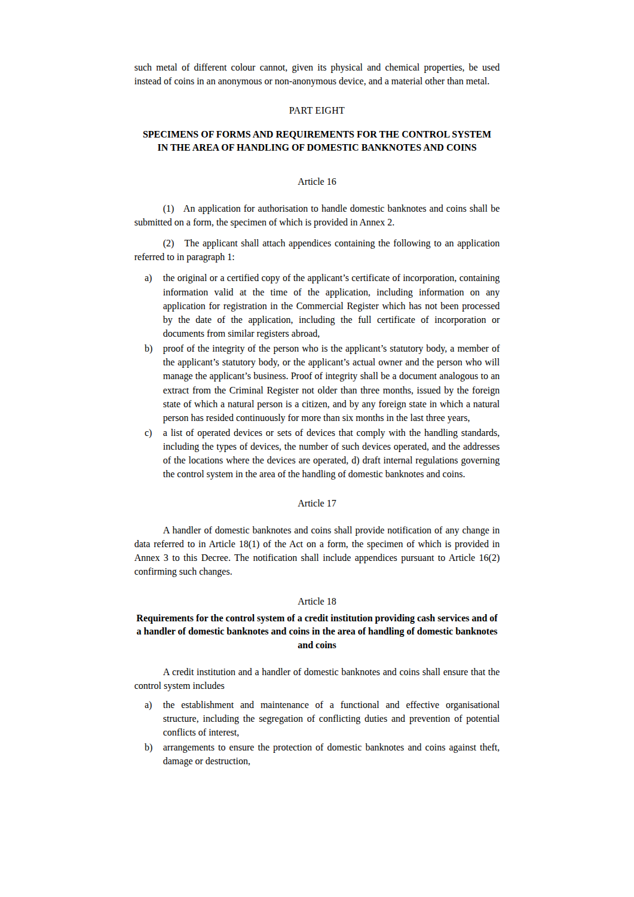such metal of different colour cannot, given its physical and chemical properties, be used instead of coins in an anonymous or non-anonymous device, and a material other than metal.
PART EIGHT
SPECIMENS OF FORMS AND REQUIREMENTS FOR THE CONTROL SYSTEM
IN THE AREA OF HANDLING OF DOMESTIC BANKNOTES AND COINS
Article 16
(1) An application for authorisation to handle domestic banknotes and coins shall be submitted on a form, the specimen of which is provided in Annex 2.
(2) The applicant shall attach appendices containing the following to an application referred to in paragraph 1:
a) the original or a certified copy of the applicant’s certificate of incorporation, containing information valid at the time of the application, including information on any application for registration in the Commercial Register which has not been processed by the date of the application, including the full certificate of incorporation or documents from similar registers abroad,
b) proof of the integrity of the person who is the applicant’s statutory body, a member of the applicant’s statutory body, or the applicant’s actual owner and the person who will manage the applicant’s business. Proof of integrity shall be a document analogous to an extract from the Criminal Register not older than three months, issued by the foreign state of which a natural person is a citizen, and by any foreign state in which a natural person has resided continuously for more than six months in the last three years,
c) a list of operated devices or sets of devices that comply with the handling standards, including the types of devices, the number of such devices operated, and the addresses of the locations where the devices are operated, d) draft internal regulations governing the control system in the area of the handling of domestic banknotes and coins.
Article 17
A handler of domestic banknotes and coins shall provide notification of any change in data referred to in Article 18(1) of the Act on a form, the specimen of which is provided in Annex 3 to this Decree. The notification shall include appendices pursuant to Article 16(2) confirming such changes.
Article 18
Requirements for the control system of a credit institution providing cash services and of a handler of domestic banknotes and coins in the area of handling of domestic banknotes and coins
A credit institution and a handler of domestic banknotes and coins shall ensure that the control system includes
a) the establishment and maintenance of a functional and effective organisational structure, including the segregation of conflicting duties and prevention of potential conflicts of interest,
b) arrangements to ensure the protection of domestic banknotes and coins against theft, damage or destruction,